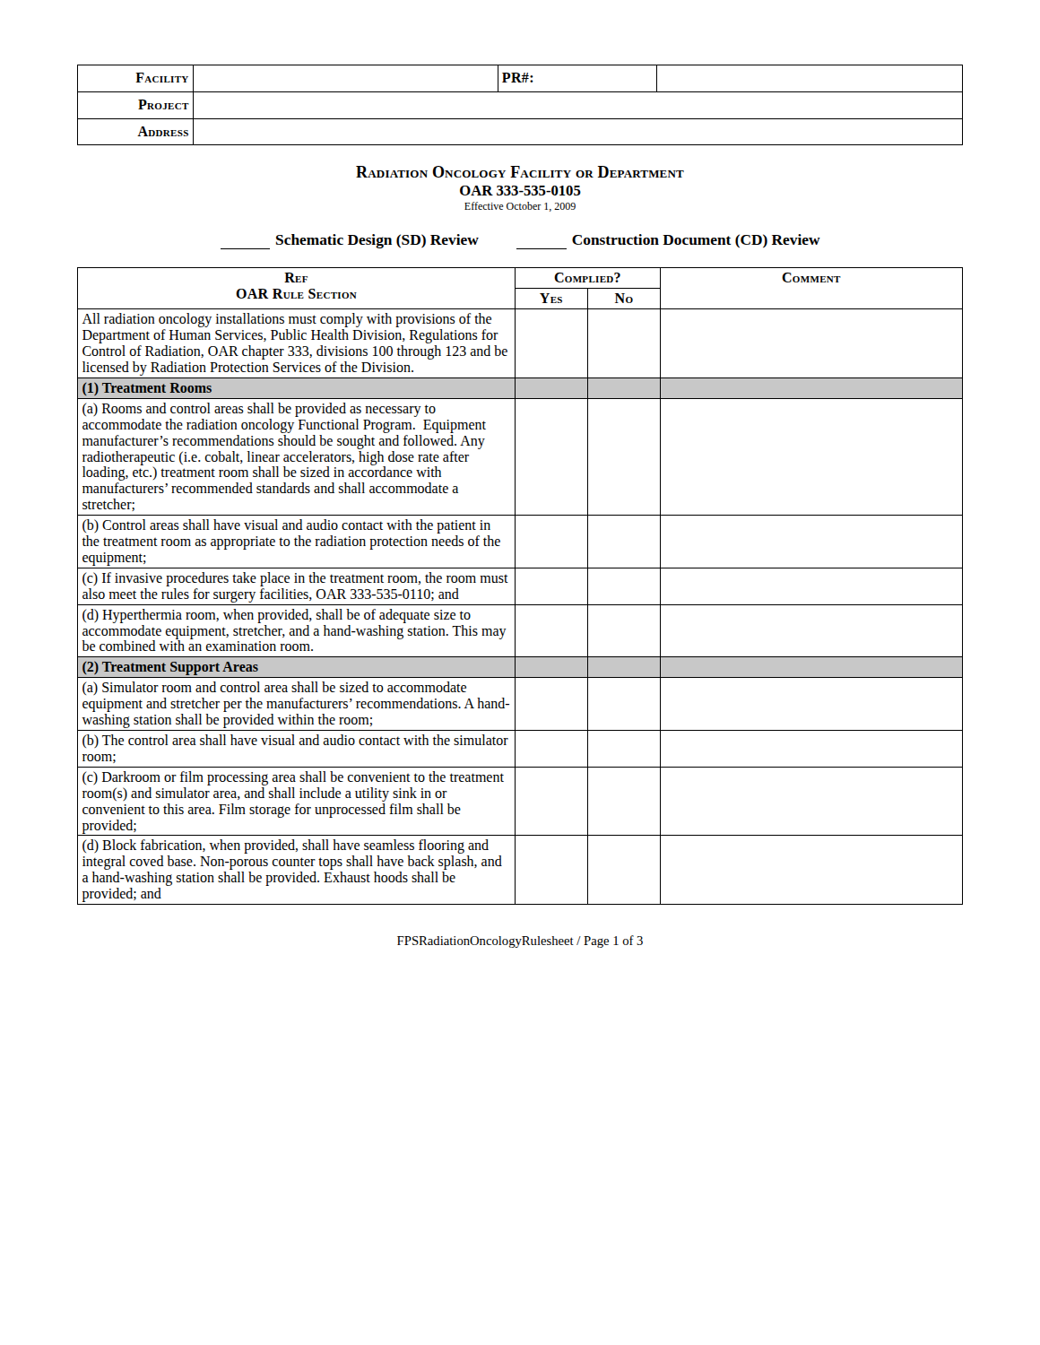| Facility | | PR#: | |
| Project | |
| Address | |
Radiation Oncology Facility or Department
OAR 333-535-0105
Effective October 1, 2009
Schematic Design (SD) Review Construction Document (CD) Review
| Ref OAR Rule Section | Complied? | Comment |
| --- | --- | --- |
| Yes | No |
| All radiation oncology installations must comply with provisions of the Department of Human Services, Public Health Division, Regulations for Control of Radiation, OAR chapter 333, divisions 100 through 123 and be licensed by Radiation Protection Services of the Division. | | | |
| (1) Treatment Rooms | | | |
| (a) Rooms and control areas shall be provided as necessary to accommodate the radiation oncology Functional Program. Equipment manufacturer’s recommendations should be sought and followed. Any radiotherapeutic (i.e. cobalt, linear accelerators, high dose rate after loading, etc.) treatment room shall be sized in accordance with manufacturers’ recommended standards and shall accommodate a stretcher; | | | |
| (b) Control areas shall have visual and audio contact with the patient in the treatment room as appropriate to the radiation protection needs of the equipment; | | | |
| (c) If invasive procedures take place in the treatment room, the room must also meet the rules for surgery facilities, OAR 333-535-0110; and | | | |
| (d) Hyperthermia room, when provided, shall be of adequate size to accommodate equipment, stretcher, and a hand-washing station. This may be combined with an examination room. | | | |
| (2) Treatment Support Areas | | | |
| (a) Simulator room and control area shall be sized to accommodate equipment and stretcher per the manufacturers’ recommendations. A hand-washing station shall be provided within the room; | | | |
| (b) The control area shall have visual and audio contact with the simulator room; | | | |
| (c) Darkroom or film processing area shall be convenient to the treatment room(s) and simulator area, and shall include a utility sink in or convenient to this area. Film storage for unprocessed film shall be provided; | | | |
| (d) Block fabrication, when provided, shall have seamless flooring and integral coved base. Non-porous counter tops shall have back splash, and a hand-washing station shall be provided. Exhaust hoods shall be provided; and | | | |
FPSRadiationOncologyRulesheet / Page 1 of 3